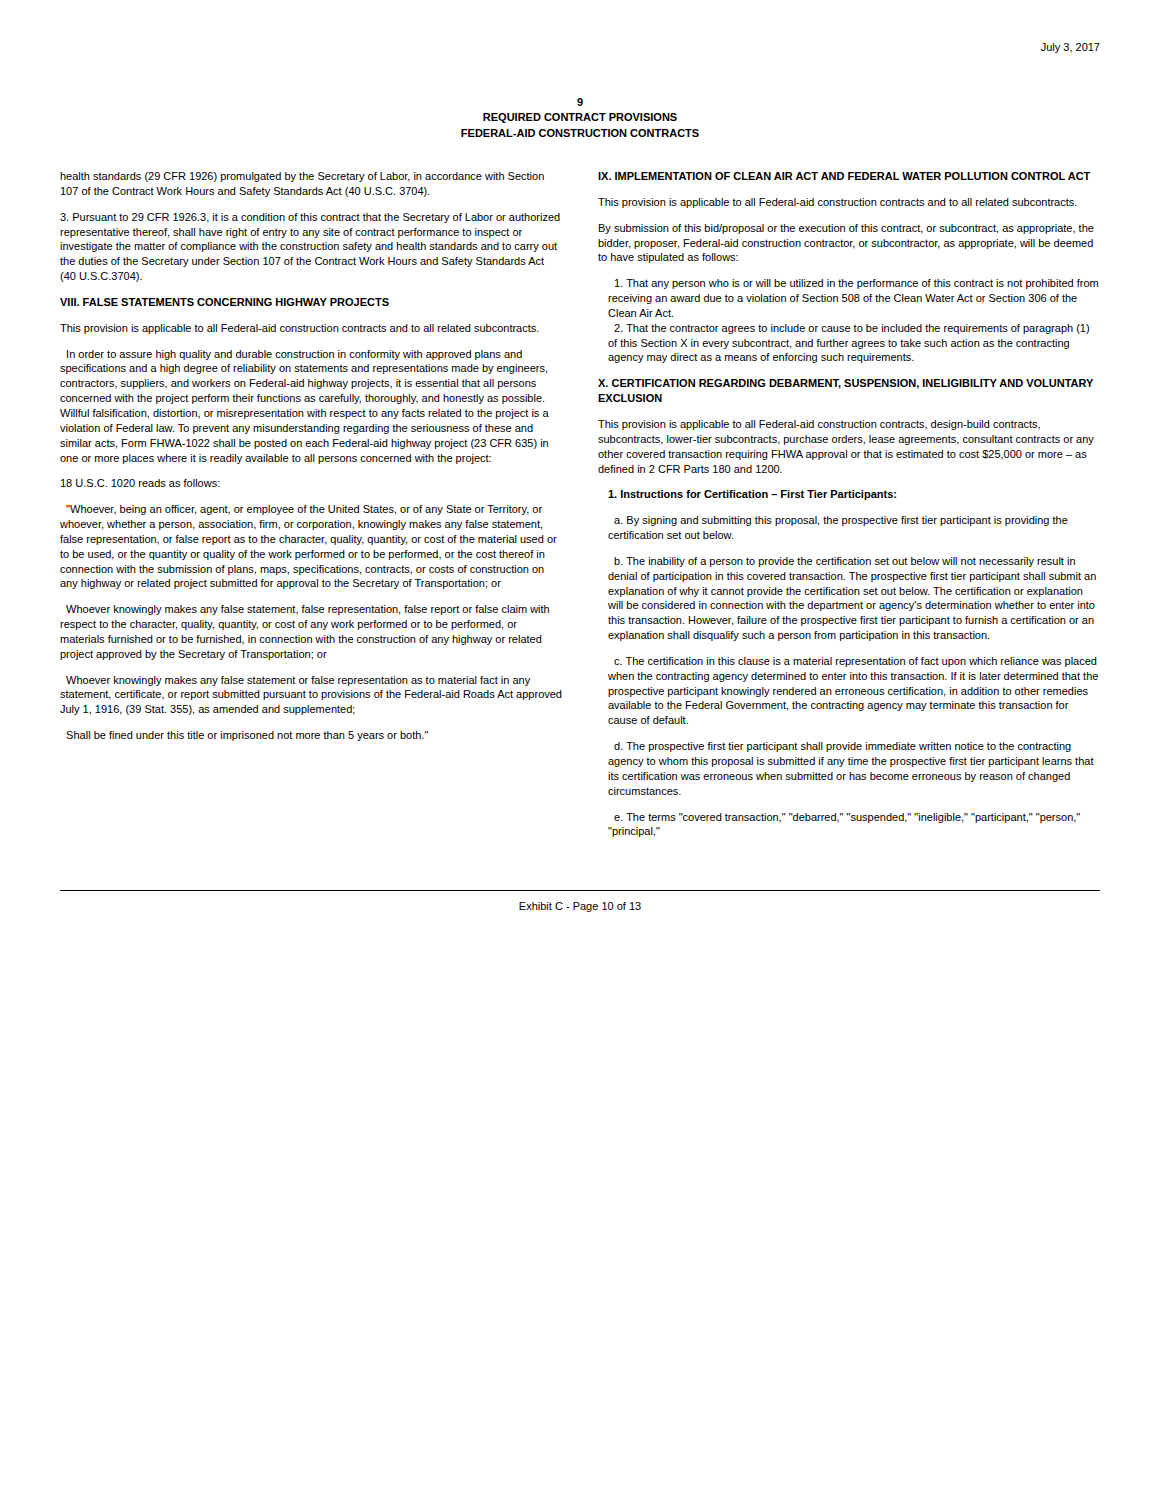July 3, 2017
9
REQUIRED CONTRACT PROVISIONS
FEDERAL-AID CONSTRUCTION CONTRACTS
health standards (29 CFR 1926) promulgated by the Secretary of Labor, in accordance with Section 107 of the Contract Work Hours and Safety Standards Act (40 U.S.C. 3704).
3. Pursuant to 29 CFR 1926.3, it is a condition of this contract that the Secretary of Labor or authorized representative thereof, shall have right of entry to any site of contract performance to inspect or investigate the matter of compliance with the construction safety and health standards and to carry out the duties of the Secretary under Section 107 of the Contract Work Hours and Safety Standards Act (40 U.S.C.3704).
VIII. FALSE STATEMENTS CONCERNING HIGHWAY PROJECTS
This provision is applicable to all Federal-aid construction contracts and to all related subcontracts.
In order to assure high quality and durable construction in conformity with approved plans and specifications and a high degree of reliability on statements and representations made by engineers, contractors, suppliers, and workers on Federal-aid highway projects, it is essential that all persons concerned with the project perform their functions as carefully, thoroughly, and honestly as possible. Willful falsification, distortion, or misrepresentation with respect to any facts related to the project is a violation of Federal law. To prevent any misunderstanding regarding the seriousness of these and similar acts, Form FHWA-1022 shall be posted on each Federal-aid highway project (23 CFR 635) in one or more places where it is readily available to all persons concerned with the project:
18 U.S.C. 1020 reads as follows:
"Whoever, being an officer, agent, or employee of the United States, or of any State or Territory, or whoever, whether a person, association, firm, or corporation, knowingly makes any false statement, false representation, or false report as to the character, quality, quantity, or cost of the material used or to be used, or the quantity or quality of the work performed or to be performed, or the cost thereof in connection with the submission of plans, maps, specifications, contracts, or costs of construction on any highway or related project submitted for approval to the Secretary of Transportation; or
Whoever knowingly makes any false statement, false representation, false report or false claim with respect to the character, quality, quantity, or cost of any work performed or to be performed, or materials furnished or to be furnished, in connection with the construction of any highway or related project approved by the Secretary of Transportation; or
Whoever knowingly makes any false statement or false representation as to material fact in any statement, certificate, or report submitted pursuant to provisions of the Federal-aid Roads Act approved July 1, 1916, (39 Stat. 355), as amended and supplemented;
Shall be fined under this title or imprisoned not more than 5 years or both."
IX. IMPLEMENTATION OF CLEAN AIR ACT AND FEDERAL WATER POLLUTION CONTROL ACT
This provision is applicable to all Federal-aid construction contracts and to all related subcontracts.
By submission of this bid/proposal or the execution of this contract, or subcontract, as appropriate, the bidder, proposer, Federal-aid construction contractor, or subcontractor, as appropriate, will be deemed to have stipulated as follows:
1. That any person who is or will be utilized in the performance of this contract is not prohibited from receiving an award due to a violation of Section 508 of the Clean Water Act or Section 306 of the Clean Air Act.
2. That the contractor agrees to include or cause to be included the requirements of paragraph (1) of this Section X in every subcontract, and further agrees to take such action as the contracting agency may direct as a means of enforcing such requirements.
X. CERTIFICATION REGARDING DEBARMENT, SUSPENSION, INELIGIBILITY AND VOLUNTARY EXCLUSION
This provision is applicable to all Federal-aid construction contracts, design-build contracts, subcontracts, lower-tier subcontracts, purchase orders, lease agreements, consultant contracts or any other covered transaction requiring FHWA approval or that is estimated to cost $25,000 or more – as defined in 2 CFR Parts 180 and 1200.
1. Instructions for Certification – First Tier Participants:
a. By signing and submitting this proposal, the prospective first tier participant is providing the certification set out below.
b. The inability of a person to provide the certification set out below will not necessarily result in denial of participation in this covered transaction. The prospective first tier participant shall submit an explanation of why it cannot provide the certification set out below. The certification or explanation will be considered in connection with the department or agency's determination whether to enter into this transaction. However, failure of the prospective first tier participant to furnish a certification or an explanation shall disqualify such a person from participation in this transaction.
c. The certification in this clause is a material representation of fact upon which reliance was placed when the contracting agency determined to enter into this transaction. If it is later determined that the prospective participant knowingly rendered an erroneous certification, in addition to other remedies available to the Federal Government, the contracting agency may terminate this transaction for cause of default.
d. The prospective first tier participant shall provide immediate written notice to the contracting agency to whom this proposal is submitted if any time the prospective first tier participant learns that its certification was erroneous when submitted or has become erroneous by reason of changed circumstances.
e. The terms "covered transaction," "debarred," "suspended," "ineligible," "participant," "person," "principal,"
Exhibit C - Page 10 of 13